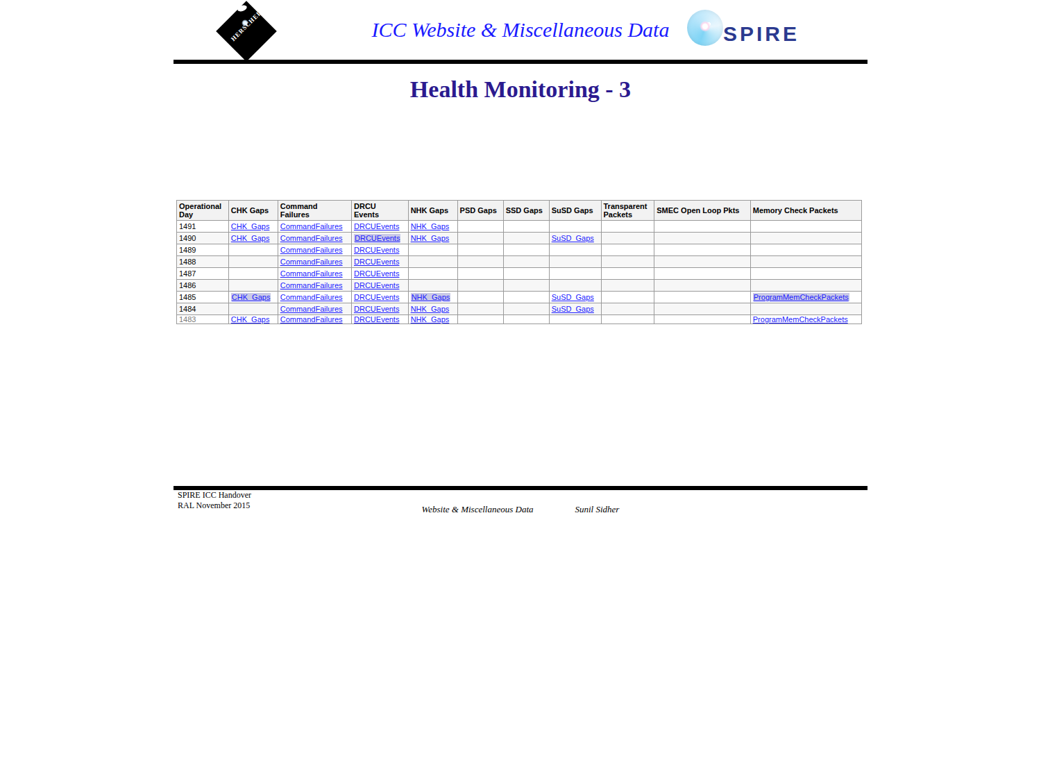HERSCHEL
ICC Website & Miscellaneous Data
SPIRE
Health Monitoring - 3
| Operational Day | CHK Gaps | Command Failures | DRCU Events | NHK Gaps | PSD Gaps | SSD Gaps | SuSD Gaps | Transparent Packets | SMEC Open Loop Pkts | Memory Check Packets |
| --- | --- | --- | --- | --- | --- | --- | --- | --- | --- | --- |
| 1491 | CHK_Gaps | CommandFailures | DRCUEvents | NHK_Gaps | | | | | | |
| 1490 | CHK_Gaps | CommandFailures | DRCUEvents | NHK_Gaps | | | SuSD_Gaps | | | |
| 1489 | | CommandFailures | DRCUEvents | | | | | | | |
| 1488 | | CommandFailures | DRCUEvents | | | | | | | |
| 1487 | | CommandFailures | DRCUEvents | | | | | | | |
| 1486 | | CommandFailures | DRCUEvents | | | | | | | |
| 1485 | CHK_Gaps | CommandFailures | DRCUEvents | NHK_Gaps | | | SuSD_Gaps | | | ProgramMemCheckPackets |
| 1484 | | CommandFailures | DRCUEvents | NHK_Gaps | | | SuSD_Gaps | | | |
| 1483 | CHK_Gaps | CommandFailures | DRCUEvents | NHK_Gaps | | | | | | ProgramMemCheckPackets |
SPIRE ICC Handover
RAL November 2015
Website & Miscellaneous Data Sunil Sidher